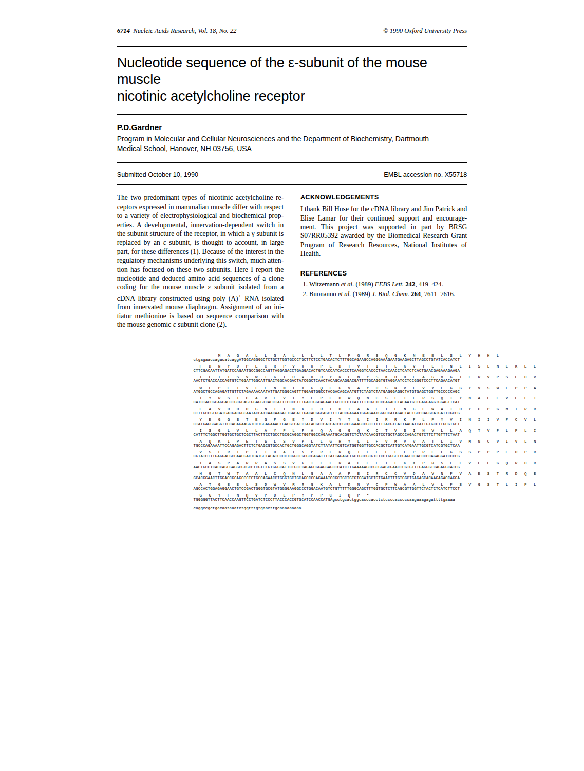6714 Nucleic Acids Research, Vol. 18, No. 22
© 1990 Oxford University Press
Nucleotide sequence of the ε-subunit of the mouse muscle
nicotinic acetylcholine receptor
P.D.Gardner
Program in Molecular and Cellular Neurosciences and the Department of Biochemistry, Dartmouth
Medical School, Hanover, NH 03756, USA
Submitted October 10, 1990
EMBL accession no. X55718
The two predominant types of nicotinic acetylcholine receptors expressed in mammalian muscle differ with respect to a variety of electrophysiological and biochemical properties. A developmental, innervation-dependent switch in the subunit structure of the receptor, in which a γ subunit is replaced by an ε subunit, is thought to account, in large part, for these differences (1). Because of the interest in the regulatory mechanisms underlying this switch, much attention has focused on these two subunits. Here I report the nucleotide and deduced amino acid sequences of a clone coding for the mouse muscle ε subunit isolated from a cDNA library constructed using poly (A)+ RNA isolated from innervated mouse diaphragm. Assignment of an initiator methionine is based on sequence comparison with the mouse genomic ε subunit clone (2).
ACKNOWLEDGEMENTS
I thank Bill Huse for the cDNA library and Jim Patrick and Elise Lamar for their continued support and encouragement. This project was supported in part by BRSG S07RR05392 awarded by the Biomedical Research Grant Program of Research Resources, National Institutes of Health.
REFERENCES
Witzemann et al. (1989) FEBS Lett. 242, 419–424.
Buonanno et al. (1989) J. Biol. Chem. 264, 7611–7616.
M A G A L L G A L L L L T L F G R S Q G K N E E L S L Y H H L ctgagaaccagacatcaggATGGCAGGGGCTCTGCTTGGTGCCCTGCTTCTCCTGACACTCTTTGGCAGAAGCCAGGGAAAGAATGAAGAGCTTAGCCTGTATCACCATCT F D N Y D P E C R P V R R P E D T V T I T L K V T L T N L I S L N E K E E CTTCGACAATTATGATCCAGAATGCCGGCCAGTTAGGAGACCTGAGGACACTGTCACCATCACCCTCAAGGTCACCCTAACCAACCTCATCTCACTGAACGAGAAAGAAGA T L T T S V W I G I D W H D Y R L N Y S K D D F A G V G I L R V P S E H V AACTCTGACCACCAGTGTCTGGATTGGCATTGACTGGCACGACTATCGGCTCAACTACAGCAAGGACGATTTTGCAGGTGTAGGAATCCTCCGGGTCCCTTCAGAACATGT W L P E I V L E N N I D G Q F G V A Y D S N V L V Y E G G Y V S W L P P A ATGGCTGCCAGAGATTGTTCTAGAAAACAATATTGATGGGCAGTTTGGAGTGGCCTACGACAGCAATGTTCTAGTCTATGAGGGAGGCTATGTGAGCTGGTTGCCCCCAGC I Y R S T C A V E V T Y F P F D W Q N C S L I F R S Q T Y N A E E V E F I CATCTACCGCAGCACCTGCGCAGTGGAGGTCACCTATTTCCCCTTTGACTGGCAGAACTGCTCTCTCATTTTTCGCTCCCAGACCTACAATGCTGAGGAGGTGGAGTTCAT F A V D D D G N T I N K I D I D T A A F T E N G E W A I D Y C P G M I R R CTTTGCCGTGGATGACGACGGCAATACCATCAACAAGATTGACATTGACACGGCAGCTTTTACCGAGAATGGAGAATGGGCCATAGACTACTGCCCAGGCATGATTCGCCG Y E G G S T E G P G E T D V I Y T L I I R R K P L F Y V I N I I V P C V L CTATGAGGGAGGTTCCACAGAAGGTCCTGGAGAAACTGACGTCATCTATACGCTCATCATCCGCCGGAAGCCGCTTTTTTACGTCATTAACATCATTGTGCCTTGCGTGCT I S G L V L L A Y F L P A Q A G G Q K C T V S I N V L L A Q T V F L F L I CATTTCTGGCTTGGTGCTGCTCGCTTACTTCCTGCCTGCGCAGGCTGGTGGCCAGAAATGCACGGTCTCTATCAACGTCCTGCTAGCCCAGACTGTCTTCTTGTTTCTAAT A Q K I P E T S L S V P L L G R Y L I F V M V V A T L I V M N C V I V L N TGCCCAGAAAATTCCAGAGACTTCTCTGAGCGTGCCACTGCTGGGCAGGTATCTTATATTCGTCATGGTGGTTGCCACGCTCATTGTCATGAATTGCGTCATCGTGCTCAA V S L R T P T T H A T S P R L R Q I L L E L L P R L L G S S P P P E D P R CGTATCTTTGAGGACGCCAACGACTCATGCTACATCCCCTCGGCTGCGCCAGATTTTATTAGAGCTGCTGCCGCGTCTCCTGGGCTCGAGCCCACCCCCAGAGGATCCCCG T A S P A R R A S S V G I L L R A E E L I L K K P R S E L V F E G Q R H R AACTGCCTCACCAGCGAGGCGTGCCTCGTCTGTGGGCATTCTGCTCAGAGCGGAGGAGCTCATCTTGAAAAAGCCGCGGAGCGAACTCGTGTTTGAGGGTCAGAGGCATCG H G T W T A A L C Q N L G A A A P E I R C C V D A V N F V A E S T R D Q E GCACGGAACTTGGACCGCAGCCCTCTGCCAGAACCTGGGTGCTGCAGCCCCAGAAATCCGCTGCTGTGTGGATGCTGTGAACTTTGTGGCTGAGAGCACAAGAGACCAGGA A T G E E L S D W V R M G K A L D N V C F W A A L V L F S V G S T L I F L AGCCACTGGAGAGGAACTGTCCGACTGGGTGCGTATGGGGAAGGCCCTGGACAATGTCTGTTTTTGGGCAGCTTTGGTGCTCTTCAGCGTTGGTTCTACTCTCATCTTCCT G G Y F N Q V P D L P Y P P C I Q P * TGGGGGTTACTTCAACCAAGTTCCTGATCTCCCTTACCCACCGTGCATCCAACCATGAgcctgcactggcacccacctctccccacccccaagaaagagattttgaaaa
caggccgctgacaataaatctggtttgtgaacttgcaaaaaaaaa